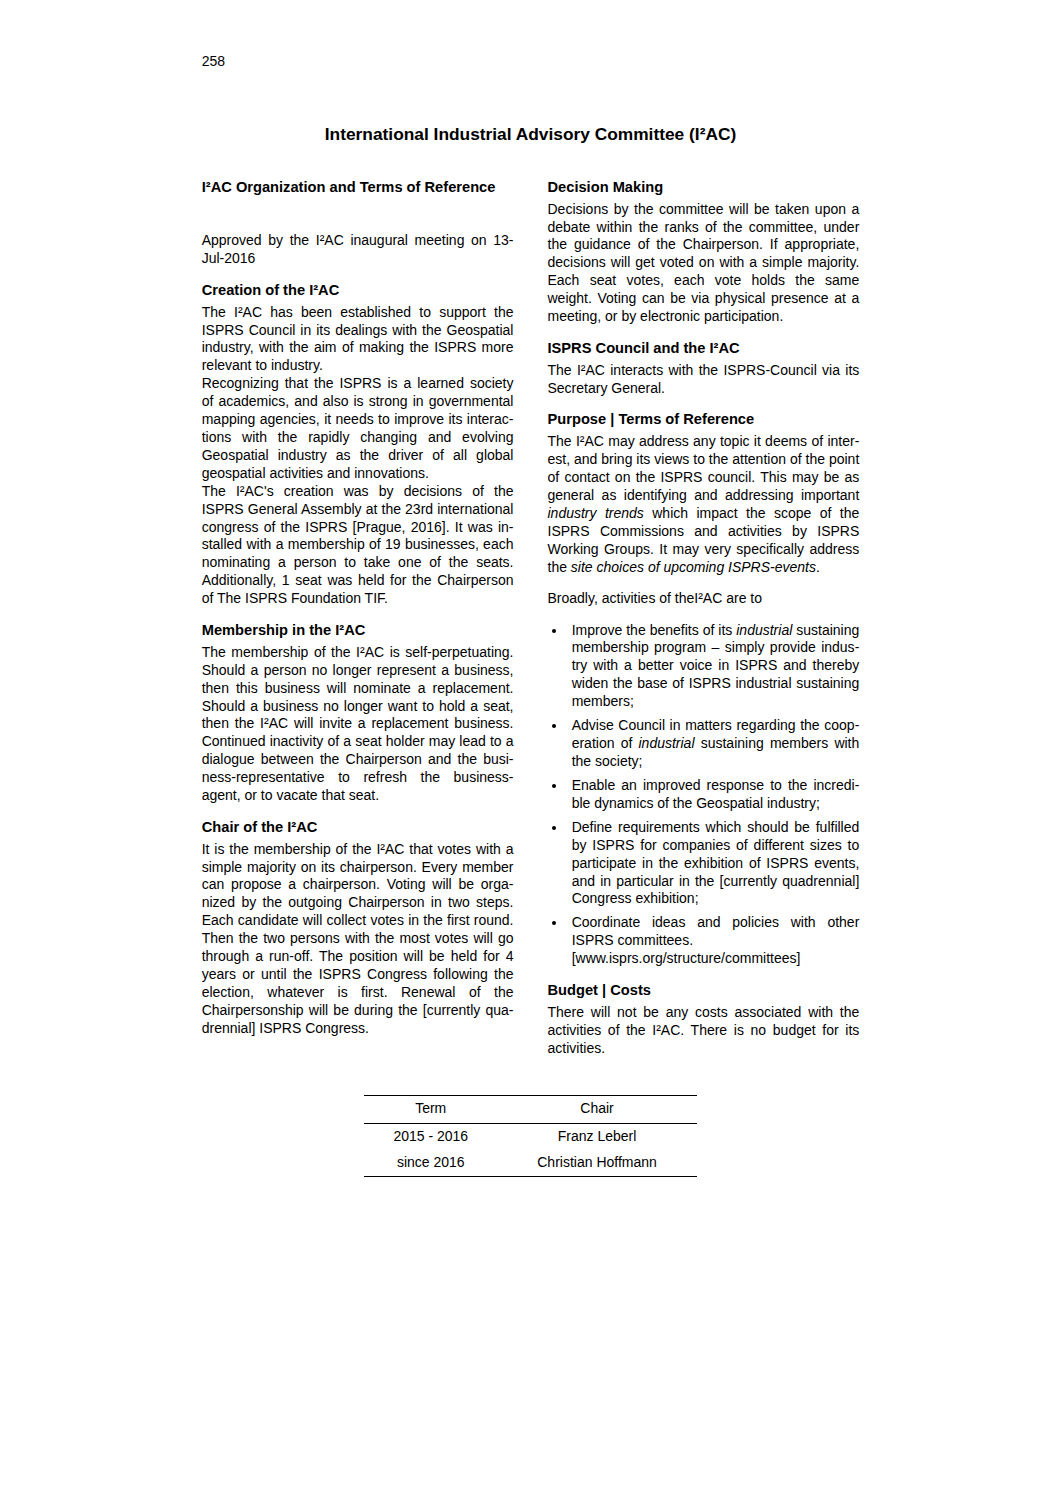258
International Industrial Advisory Committee (I²AC)
I²AC Organization and Terms of Reference
Approved by the I²AC inaugural meeting on 13-Jul-2016
Creation of the I²AC
The I²AC has been established to support the ISPRS Council in its dealings with the Geospatial industry, with the aim of making the ISPRS more relevant to industry.
Recognizing that the ISPRS is a learned society of academics, and also is strong in governmental mapping agencies, it needs to improve its interactions with the rapidly changing and evolving Geospatial industry as the driver of all global geospatial activities and innovations.
The I²AC's creation was by decisions of the ISPRS General Assembly at the 23rd international congress of the ISPRS [Prague, 2016]. It was installed with a membership of 19 businesses, each nominating a person to take one of the seats. Additionally, 1 seat was held for the Chairperson of The ISPRS Foundation TIF.
Membership in the I²AC
The membership of the I²AC is self-perpetuating. Should a person no longer represent a business, then this business will nominate a replacement. Should a business no longer want to hold a seat, then the I²AC will invite a replacement business. Continued inactivity of a seat holder may lead to a dialogue between the Chairperson and the business-representative to refresh the business-agent, or to vacate that seat.
Chair of the I²AC
It is the membership of the I²AC that votes with a simple majority on its chairperson. Every member can propose a chairperson. Voting will be organized by the outgoing Chairperson in two steps. Each candidate will collect votes in the first round. Then the two persons with the most votes will go through a run-off. The position will be held for 4 years or until the ISPRS Congress following the election, whatever is first. Renewal of the Chairpersonship will be during the [currently quadrennial] ISPRS Congress.
Decision Making
Decisions by the committee will be taken upon a debate within the ranks of the committee, under the guidance of the Chairperson. If appropriate, decisions will get voted on with a simple majority. Each seat votes, each vote holds the same weight. Voting can be via physical presence at a meeting, or by electronic participation.
ISPRS Council and the I²AC
The I²AC interacts with the ISPRS-Council via its Secretary General.
Purpose | Terms of Reference
The I²AC may address any topic it deems of interest, and bring its views to the attention of the point of contact on the ISPRS council. This may be as general as identifying and addressing important industry trends which impact the scope of the ISPRS Commissions and activities by ISPRS Working Groups. It may very specifically address the site choices of upcoming ISPRS-events.
Broadly, activities of theI²AC are to
Improve the benefits of its industrial sustaining membership program – simply provide industry with a better voice in ISPRS and thereby widen the base of ISPRS industrial sustaining members;
Advise Council in matters regarding the cooperation of industrial sustaining members with the society;
Enable an improved response to the incredible dynamics of the Geospatial industry;
Define requirements which should be fulfilled by ISPRS for companies of different sizes to participate in the exhibition of ISPRS events, and in particular in the [currently quadrennial] Congress exhibition;
Coordinate ideas and policies with other ISPRS committees.
[www.isprs.org/structure/committees]
Budget | Costs
There will not be any costs associated with the activities of the I²AC. There is no budget for its activities.
| Term | Chair |
| --- | --- |
| 2015 - 2016 | Franz Leberl |
| since 2016 | Christian Hoffmann |